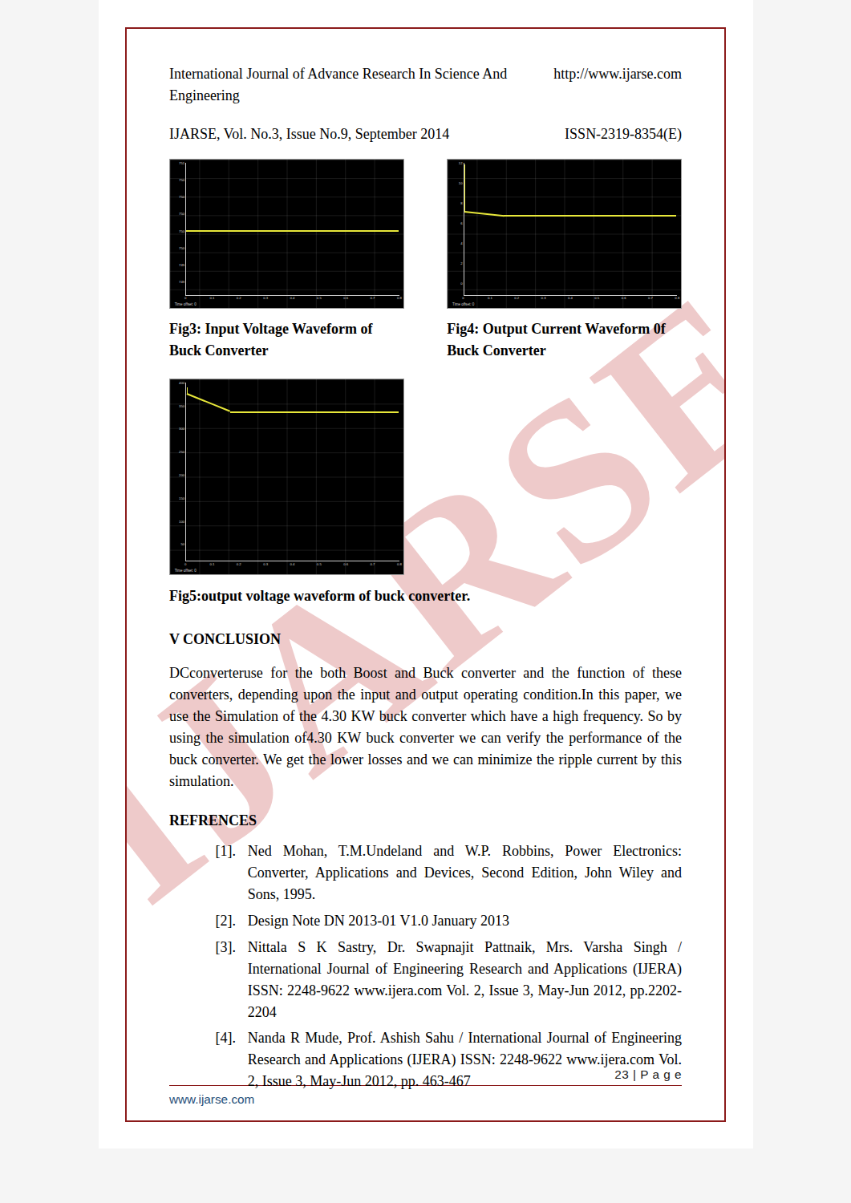IJARSE
International Journal of Advance Research In Science And Engineering
http://www.ijarse.com
IJARSE, Vol. No.3, Issue No.9, September 2014
ISSN-2319-8354(E)
751 750 750 750 750 750 749 749
0 0.1 0.2 0.3 0.4 0.5 0.6 0.7 0.8
Time offset: 0
12 10 8 6 4 2 0
0 0.1 0.2 0.3 0.4 0.5 0.6 0.7 0.8
Time offset: 0
Fig3: Input Voltage Waveform of Buck Converter
Fig4: Output Current Waveform 0f Buck Converter
400 350 300 250 200 150 100 50
0 0.1 0.2 0.3 0.4 0.5 0.6 0.7 0.8
Time offset: 0
Fig5:output voltage waveform of buck converter.
V CONCLUSION
DCconverteruse for the both Boost and Buck converter and the function of these converters, depending upon the input and output operating condition.In this paper, we use the Simulation of the 4.30 KW buck converter which have a high frequency. So by using the simulation of4.30 KW buck converter we can verify the performance of the buck converter. We get the lower losses and we can minimize the ripple current by this simulation.
REFRENCES
[1]. Ned Mohan, T.M.Undeland and W.P. Robbins, Power Electronics: Converter, Applications and Devices, Second Edition, John Wiley and Sons, 1995.
[2]. Design Note DN 2013-01 V1.0 January 2013
[3]. Nittala S K Sastry, Dr. Swapnajit Pattnaik, Mrs. Varsha Singh / International Journal of Engineering Research and Applications (IJERA) ISSN: 2248-9622 www.ijera.com Vol. 2, Issue 3, May-Jun 2012, pp.2202-2204
[4]. Nanda R Mude, Prof. Ashish Sahu / International Journal of Engineering Research and Applications (IJERA) ISSN: 2248-9622 www.ijera.com Vol. 2, Issue 3, May-Jun 2012, pp. 463-467
23 | P a g e
www.ijarse.com